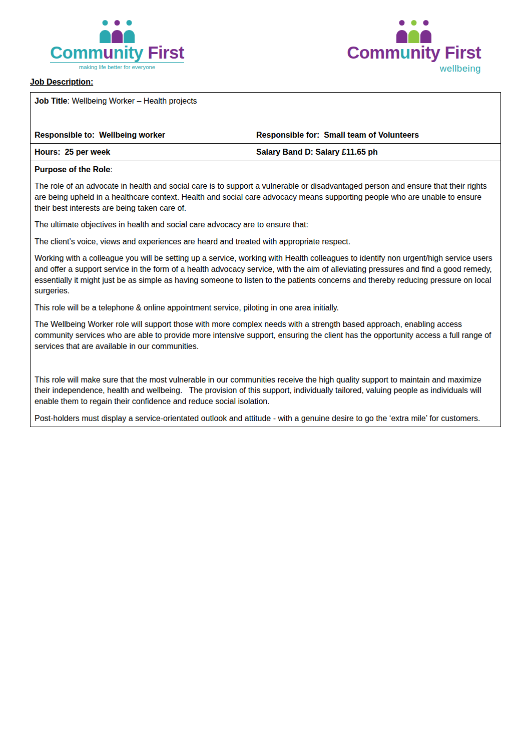Comm unity First
making life better for everyone
Comm unity First
wellbeing
Job Description:
| Job Title : Wellbeing Worker – Health projects |
| Responsible to: Wellbeing worker Responsible for: Small team of Volunteers |
| Hours: 25 per week Salary Band D: Salary £11.65 ph |
| Purpose of the Role : The role of an advocate in health and social care is to support a vulnerable or disadvantaged person and ensure that their rights are being upheld in a healthcare context. Health and social care advocacy means supporting people who are unable to ensure their best interests are being taken care of. The ultimate objectives in health and social care advocacy are to ensure that: The client’s voice, views and experiences are heard and treated with appropriate respect. Working with a colleague you will be setting up a service, working with Health colleagues to identify non urgent/high service users and offer a support service in the form of a health advocacy service, with the aim of alleviating pressures and find a good remedy, essentially it might just be as simple as having someone to listen to the patients concerns and thereby reducing pressure on local surgeries. This role will be a telephone & online appointment service, piloting in one area initially. The Wellbeing Worker role will support those with more complex needs with a strength based approach, enabling access community services who are able to provide more intensive support, ensuring the client has the opportunity access a full range of services that are available in our communities. This role will make sure that the most vulnerable in our communities receive the high quality support to maintain and maximize their independence, health and wellbeing. The provision of this support, individually tailored, valuing people as individuals will enable them to regain their confidence and reduce social isolation. Post-holders must display a service-orientated outlook and attitude - with a genuine desire to go the ‘extra mile’ for customers. |